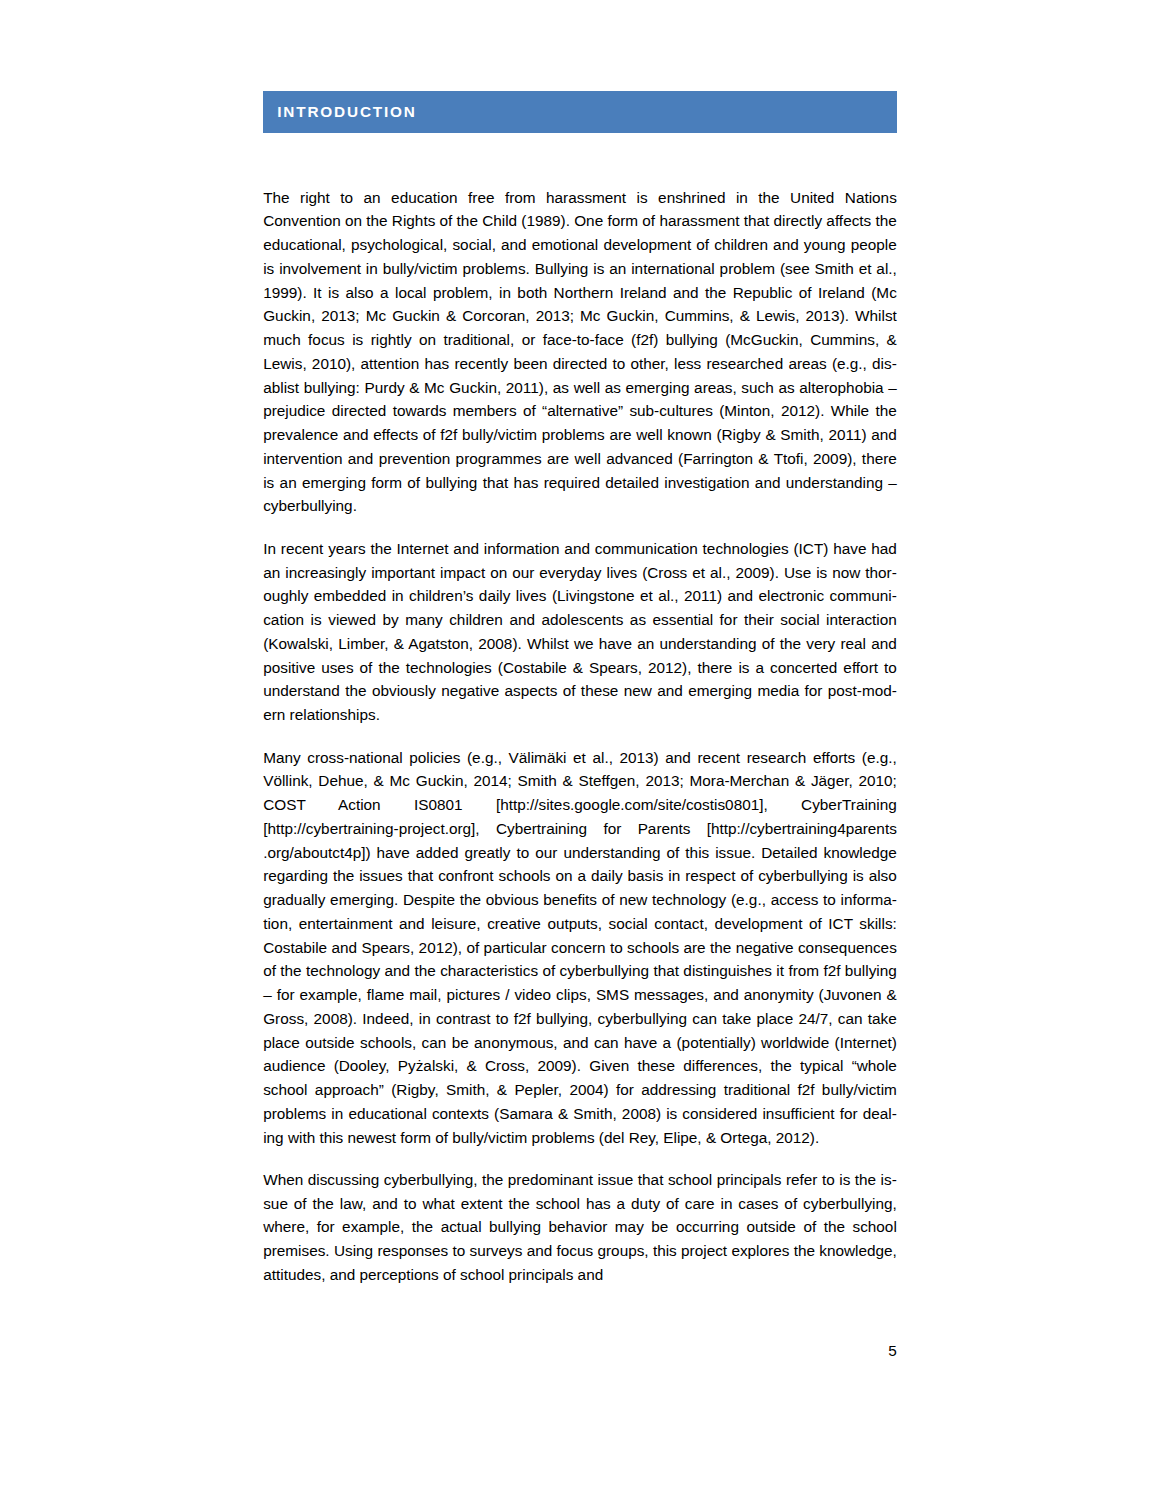INTRODUCTION
The right to an education free from harassment is enshrined in the United Nations Convention on the Rights of the Child (1989). One form of harassment that directly affects the educational, psychological, social, and emotional development of children and young people is involvement in bully/victim problems. Bullying is an international problem (see Smith et al., 1999). It is also a local problem, in both Northern Ireland and the Republic of Ireland (Mc Guckin, 2013; Mc Guckin & Corcoran, 2013; Mc Guckin, Cummins, & Lewis, 2013). Whilst much focus is rightly on traditional, or face-to-face (f2f) bullying (McGuckin, Cummins, & Lewis, 2010), attention has recently been directed to other, less researched areas (e.g., disablist bullying: Purdy & Mc Guckin, 2011), as well as emerging areas, such as alterophobia – prejudice directed towards members of “alternative” sub-cultures (Minton, 2012). While the prevalence and effects of f2f bully/victim problems are well known (Rigby & Smith, 2011) and intervention and prevention programmes are well advanced (Farrington & Ttofi, 2009), there is an emerging form of bullying that has required detailed investigation and understanding – cyberbullying.
In recent years the Internet and information and communication technologies (ICT) have had an increasingly important impact on our everyday lives (Cross et al., 2009). Use is now thoroughly embedded in children’s daily lives (Livingstone et al., 2011) and electronic communication is viewed by many children and adolescents as essential for their social interaction (Kowalski, Limber, & Agatston, 2008). Whilst we have an understanding of the very real and positive uses of the technologies (Costabile & Spears, 2012), there is a concerted effort to understand the obviously negative aspects of these new and emerging media for post-modern relationships.
Many cross-national policies (e.g., Välimäki et al., 2013) and recent research efforts (e.g., Völlink, Dehue, & Mc Guckin, 2014; Smith & Steffgen, 2013; Mora-Merchan & Jäger, 2010; COST Action IS0801 [http://sites.google.com/site/costis0801], CyberTraining [http://cybertraining-project.org], Cybertraining for Parents [http://cybertraining4parents .org/aboutct4p]) have added greatly to our understanding of this issue. Detailed knowledge regarding the issues that confront schools on a daily basis in respect of cyberbullying is also gradually emerging. Despite the obvious benefits of new technology (e.g., access to information, entertainment and leisure, creative outputs, social contact, development of ICT skills: Costabile and Spears, 2012), of particular concern to schools are the negative consequences of the technology and the characteristics of cyberbullying that distinguishes it from f2f bullying – for example, flame mail, pictures / video clips, SMS messages, and anonymity (Juvonen & Gross, 2008). Indeed, in contrast to f2f bullying, cyberbullying can take place 24/7, can take place outside schools, can be anonymous, and can have a (potentially) worldwide (Internet) audience (Dooley, Pyżalski, & Cross, 2009). Given these differences, the typical “whole school approach” (Rigby, Smith, & Pepler, 2004) for addressing traditional f2f bully/victim problems in educational contexts (Samara & Smith, 2008) is considered insufficient for dealing with this newest form of bully/victim problems (del Rey, Elipe, & Ortega, 2012).
When discussing cyberbullying, the predominant issue that school principals refer to is the issue of the law, and to what extent the school has a duty of care in cases of cyberbullying, where, for example, the actual bullying behavior may be occurring outside of the school premises. Using responses to surveys and focus groups, this project explores the knowledge, attitudes, and perceptions of school principals and
5